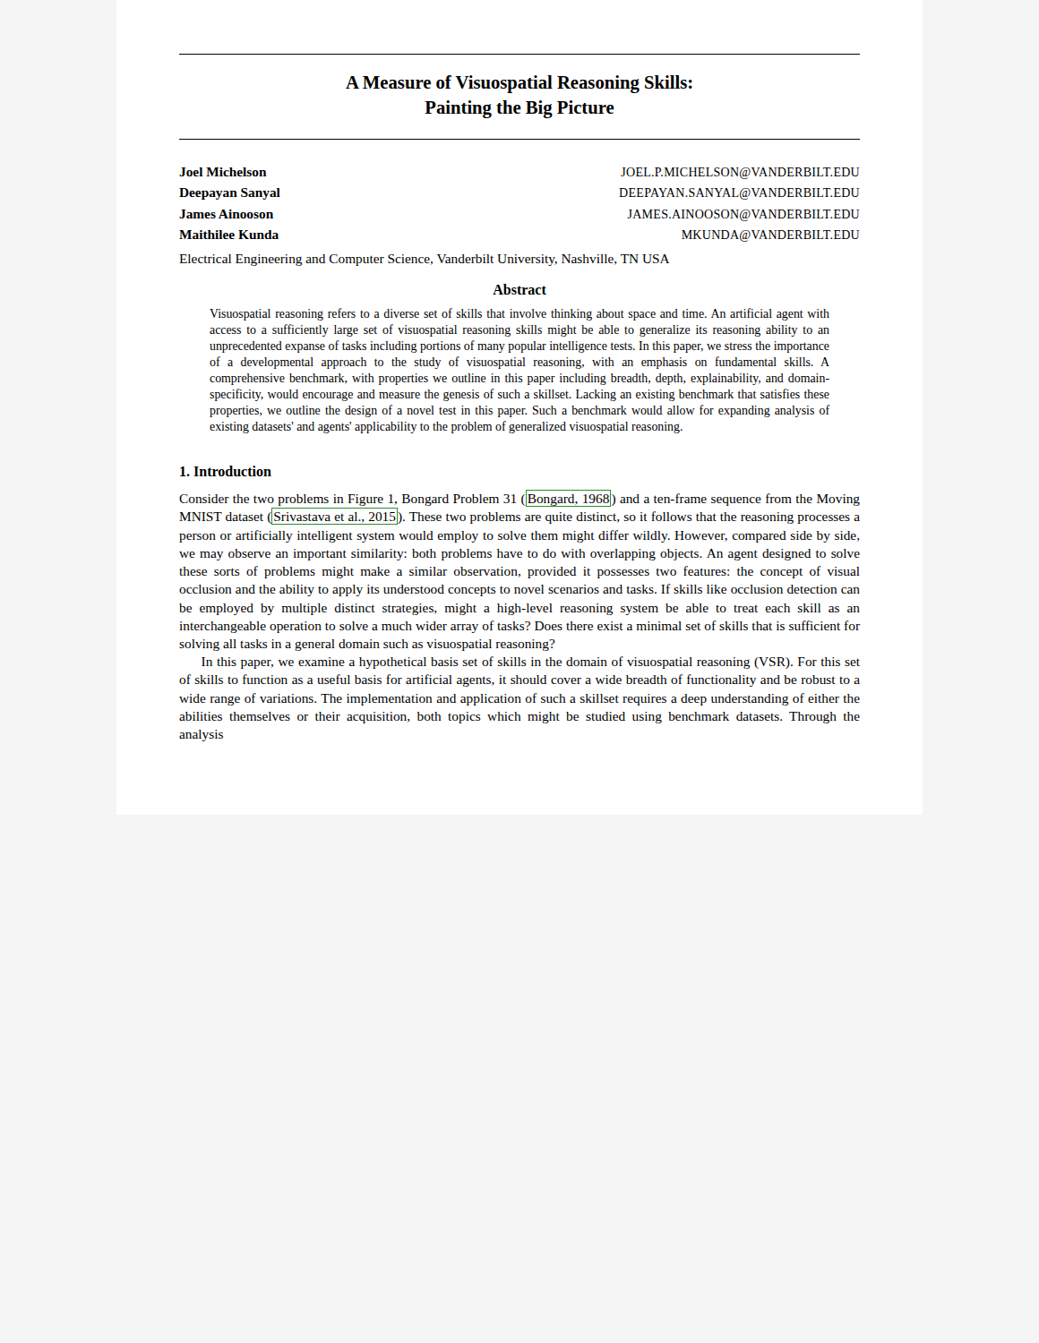A Measure of Visuospatial Reasoning Skills:
Painting the Big Picture
Joel Michelson JOEL.P.MICHELSON@VANDERBILT.EDU
Deepayan Sanyal DEEPAYAN.SANYAL@VANDERBILT.EDU
James Ainooson JAMES.AINOOSON@VANDERBILT.EDU
Maithilee Kunda MKUNDA@VANDERBILT.EDU
Electrical Engineering and Computer Science, Vanderbilt University, Nashville, TN USA
Abstract
Visuospatial reasoning refers to a diverse set of skills that involve thinking about space and time. An artificial agent with access to a sufficiently large set of visuospatial reasoning skills might be able to generalize its reasoning ability to an unprecedented expanse of tasks including portions of many popular intelligence tests. In this paper, we stress the importance of a developmental approach to the study of visuospatial reasoning, with an emphasis on fundamental skills. A comprehensive benchmark, with properties we outline in this paper including breadth, depth, explainability, and domain-specificity, would encourage and measure the genesis of such a skillset. Lacking an existing benchmark that satisfies these properties, we outline the design of a novel test in this paper. Such a benchmark would allow for expanding analysis of existing datasets' and agents' applicability to the problem of generalized visuospatial reasoning.
1. Introduction
Consider the two problems in Figure 1, Bongard Problem 31 (Bongard, 1968) and a ten-frame sequence from the Moving MNIST dataset (Srivastava et al., 2015). These two problems are quite distinct, so it follows that the reasoning processes a person or artificially intelligent system would employ to solve them might differ wildly. However, compared side by side, we may observe an important similarity: both problems have to do with overlapping objects. An agent designed to solve these sorts of problems might make a similar observation, provided it possesses two features: the concept of visual occlusion and the ability to apply its understood concepts to novel scenarios and tasks. If skills like occlusion detection can be employed by multiple distinct strategies, might a high-level reasoning system be able to treat each skill as an interchangeable operation to solve a much wider array of tasks? Does there exist a minimal set of skills that is sufficient for solving all tasks in a general domain such as visuospatial reasoning?
In this paper, we examine a hypothetical basis set of skills in the domain of visuospatial reasoning (VSR). For this set of skills to function as a useful basis for artificial agents, it should cover a wide breadth of functionality and be robust to a wide range of variations. The implementation and application of such a skillset requires a deep understanding of either the abilities themselves or their acquisition, both topics which might be studied using benchmark datasets. Through the analysis